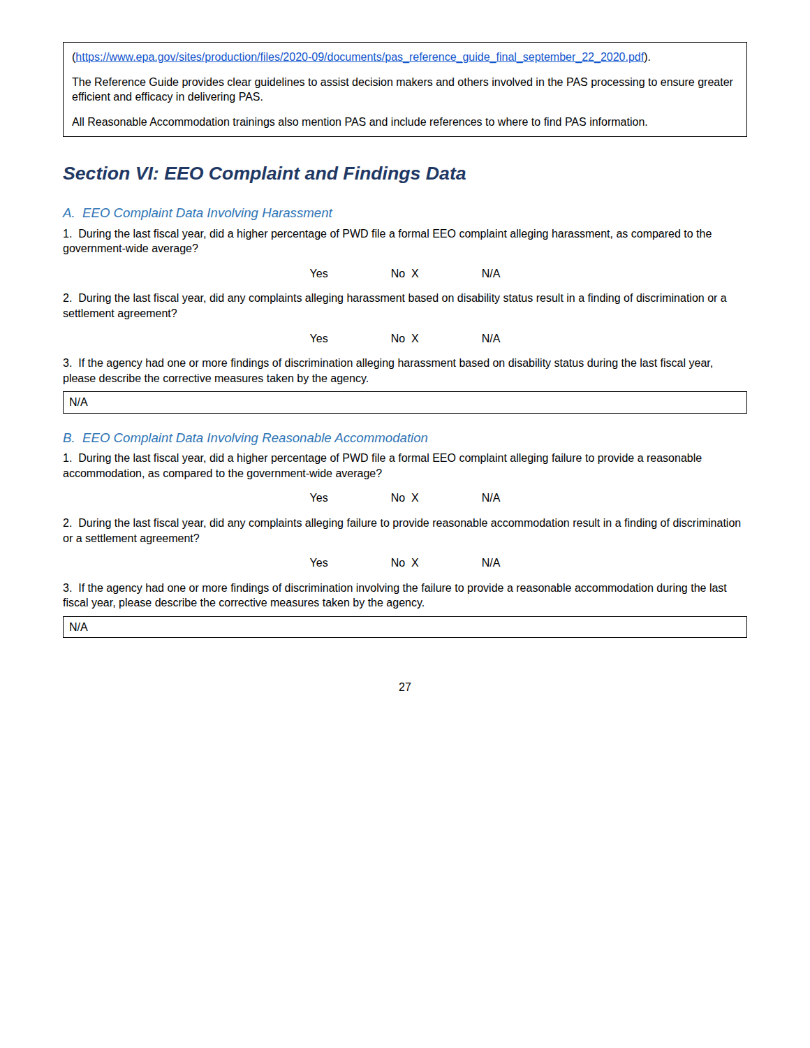(https://www.epa.gov/sites/production/files/2020-09/documents/pas_reference_guide_final_september_22_2020.pdf).
The Reference Guide provides clear guidelines to assist decision makers and others involved in the PAS processing to ensure greater efficient and efficacy in delivering PAS.
All Reasonable Accommodation trainings also mention PAS and include references to where to find PAS information.
Section VI: EEO Complaint and Findings Data
A. EEO Complaint Data Involving Harassment
1. During the last fiscal year, did a higher percentage of PWD file a formal EEO complaint alleging harassment, as compared to the government-wide average?
Yes No X N/A
2. During the last fiscal year, did any complaints alleging harassment based on disability status result in a finding of discrimination or a settlement agreement?
Yes No X N/A
3. If the agency had one or more findings of discrimination alleging harassment based on disability status during the last fiscal year, please describe the corrective measures taken by the agency.
N/A
B. EEO Complaint Data Involving Reasonable Accommodation
1. During the last fiscal year, did a higher percentage of PWD file a formal EEO complaint alleging failure to provide a reasonable accommodation, as compared to the government-wide average?
Yes No X N/A
2. During the last fiscal year, did any complaints alleging failure to provide reasonable accommodation result in a finding of discrimination or a settlement agreement?
Yes No X N/A
3. If the agency had one or more findings of discrimination involving the failure to provide a reasonable accommodation during the last fiscal year, please describe the corrective measures taken by the agency.
N/A
27